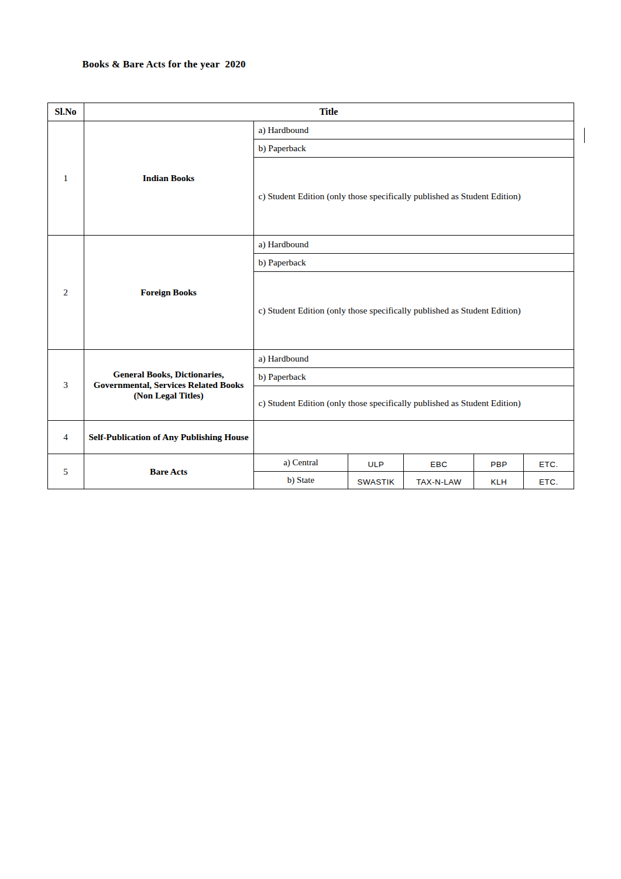Books & Bare Acts for the year 2020
| Sl.No | Title |
| --- | --- |
| 1 | Indian Books | a) Hardbound |
| b) Paperback |
| c) Student Edition (only those specifically published as Student Edition) |
| 2 | Foreign Books | a) Hardbound |
| b) Paperback |
| c) Student Edition (only those specifically published as Student Edition) |
| 3 | General Books, Dictionaries, Governmental, Services Related Books (Non Legal Titles) | a) Hardbound |
| b) Paperback |
| c) Student Edition (only those specifically published as Student Edition) |
| 4 | Self-Publication of Any Publishing House | |
| 5 | Bare Acts | a) Central | ULP | EBC | PBP | ETC. |
| b) State | SWASTIK | TAX-N-LAW | KLH | ETC. |